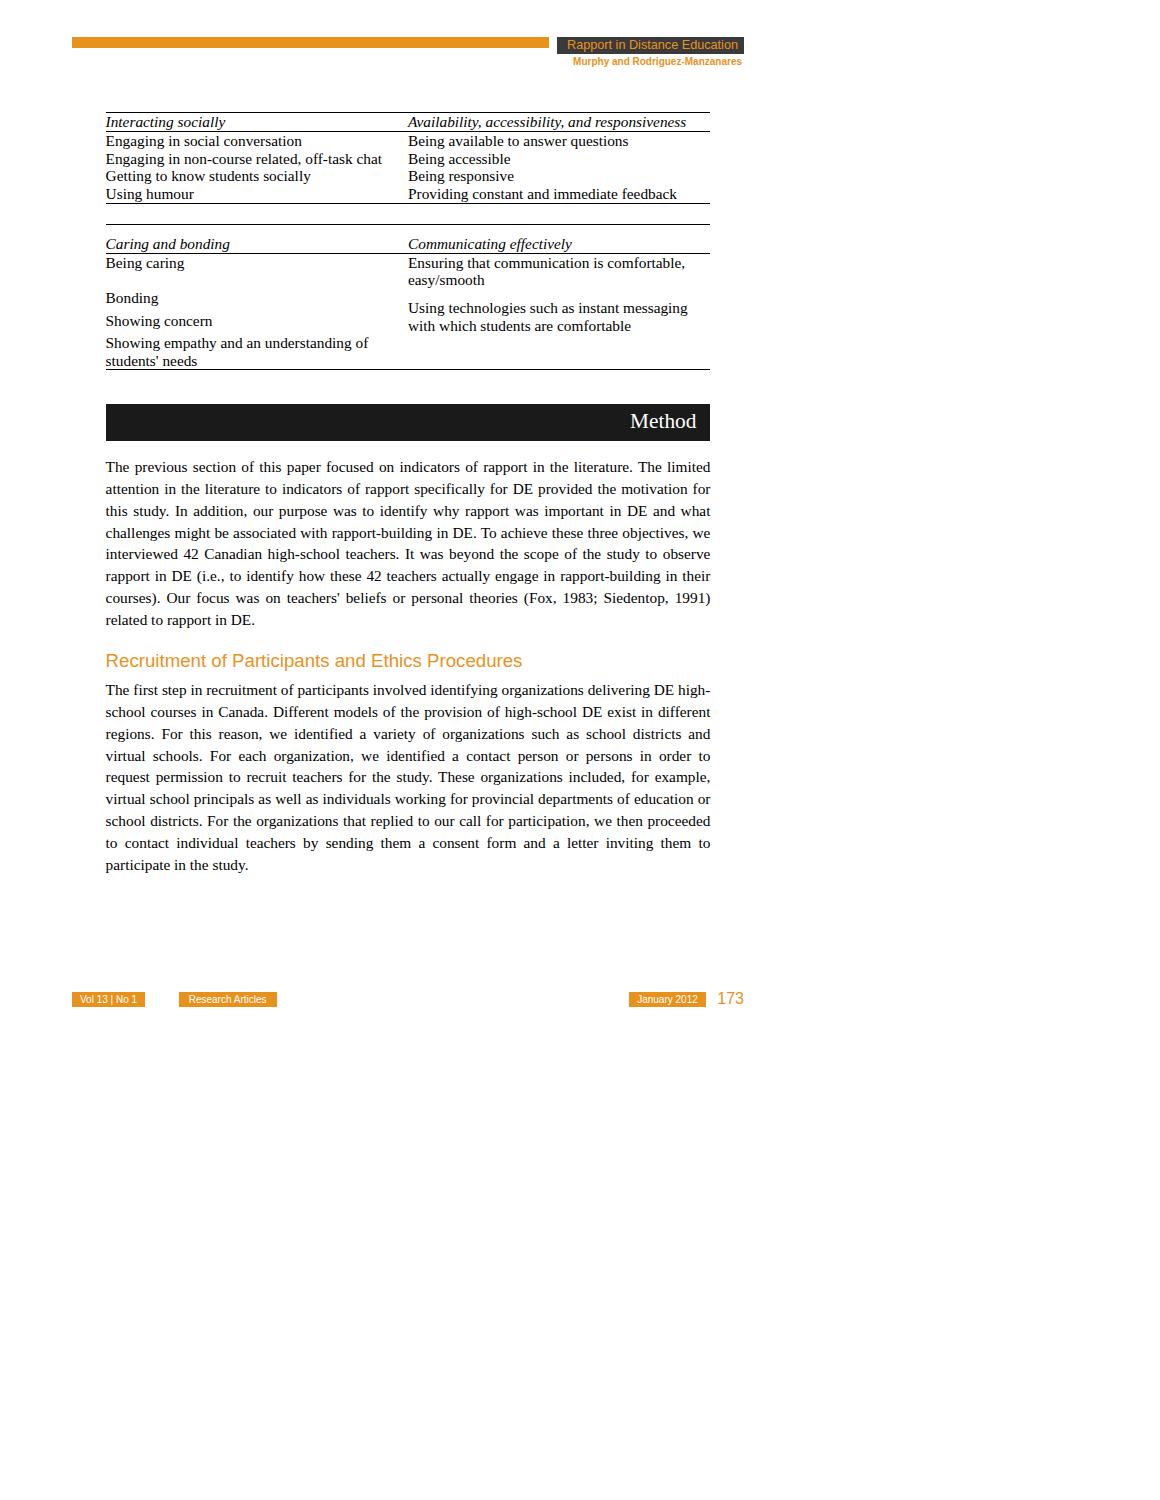Rapport in Distance Education
Murphy and Rodriguez-Manzanares
| Interacting socially | Availability, accessibility, and responsiveness |
| Engaging in social conversation | Being available to answer questions |
| Engaging in non-course related, off-task chat | Being accessible |
| Getting to know students socially | Being responsive |
| Using humour | Providing constant and immediate feedback |
| Caring and bonding | Communicating effectively |
| Being caring | Ensuring that communication is comfortable, easy/smooth |
| Bonding | Using technologies such as instant messaging with which students are comfortable |
| Showing concern |
| Showing empathy and an understanding of students' needs | |
Method
The previous section of this paper focused on indicators of rapport in the literature. The limited attention in the literature to indicators of rapport specifically for DE provided the motivation for this study. In addition, our purpose was to identify why rapport was important in DE and what challenges might be associated with rapport-building in DE. To achieve these three objectives, we interviewed 42 Canadian high-school teachers. It was beyond the scope of the study to observe rapport in DE (i.e., to identify how these 42 teachers actually engage in rapport-building in their courses). Our focus was on teachers' beliefs or personal theories (Fox, 1983; Siedentop, 1991) related to rapport in DE.
Recruitment of Participants and Ethics Procedures
The first step in recruitment of participants involved identifying organizations delivering DE high-school courses in Canada. Different models of the provision of high-school DE exist in different regions. For this reason, we identified a variety of organizations such as school districts and virtual schools. For each organization, we identified a contact person or persons in order to request permission to recruit teachers for the study. These organizations included, for example, virtual school principals as well as individuals working for provincial departments of education or school districts. For the organizations that replied to our call for participation, we then proceeded to contact individual teachers by sending them a consent form and a letter inviting them to participate in the study.
Vol 13 | No 1
Research Articles
January 2012
173